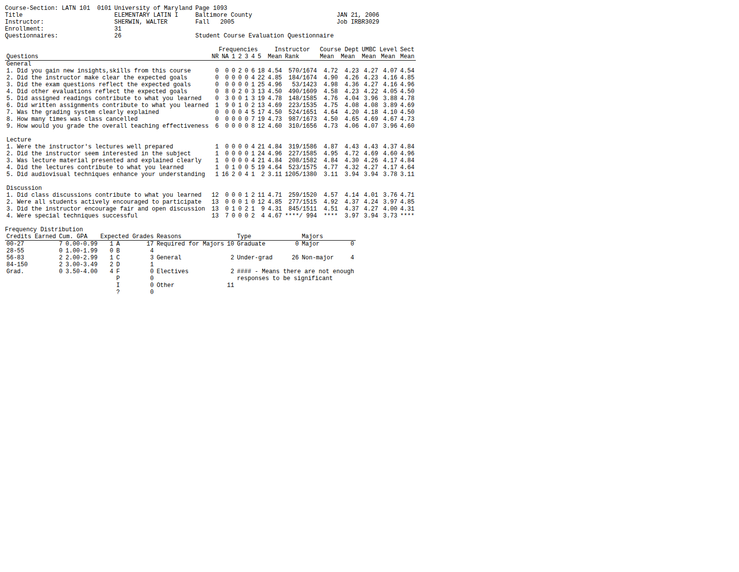| Course-Section: LATN 101 0101 | University of Maryland | Page 1093 |
| Title | ELEMENTARY LATIN I | Baltimore County | JAN 21, 2006 |
| Instructor: | SHERWIN, WALTER | Fall 2005 | Job IRBR3029 |
| Enrollment: | 31 |
| Questionnaires: | 26 | Student Course Evaluation Questionnaire |
| | Frequencies | Instructor | Course Dept | UMBC Level | Sect |
| --- | --- | --- | --- | --- | --- |
| Questions | NR | NA | 1 | 2 | 3 | 4 | 5 | Mean | Rank | Mean | Mean | Mean | Mean | Mean |
| General |
| 1. Did you gain new insights,skills from this course | 0 | 0 | 0 | 2 | 0 | 6 | 18 | 4.54 | 570/1674 | 4.72 | 4.23 | 4.27 | 4.07 | 4.54 |
| 2. Did the instructor make clear the expected goals | 0 | 0 | 0 | 0 | 0 | 4 | 22 | 4.85 | 184/1674 | 4.90 | 4.26 | 4.23 | 4.16 | 4.85 |
| 3. Did the exam questions reflect the expected goals | 0 | 0 | 0 | 0 | 0 | 1 | 25 | 4.96 | 53/1423 | 4.98 | 4.36 | 4.27 | 4.16 | 4.96 |
| 4. Did other evaluations reflect the expected goals | 0 | 8 | 0 | 2 | 0 | 3 | 13 | 4.50 | 490/1609 | 4.58 | 4.23 | 4.22 | 4.05 | 4.50 |
| 5. Did assigned readings contribute to what you learned | 0 | 3 | 0 | 0 | 1 | 3 | 19 | 4.78 | 148/1585 | 4.76 | 4.04 | 3.96 | 3.88 | 4.78 |
| 6. Did written assignments contribute to what you learned | 1 | 9 | 0 | 1 | 0 | 2 | 13 | 4.69 | 223/1535 | 4.75 | 4.08 | 4.08 | 3.89 | 4.69 |
| 7. Was the grading system clearly explained | 0 | 0 | 0 | 0 | 4 | 5 | 17 | 4.50 | 524/1651 | 4.64 | 4.20 | 4.18 | 4.10 | 4.50 |
| 8. How many times was class cancelled | 0 | 0 | 0 | 0 | 0 | 7 | 19 | 4.73 | 987/1673 | 4.50 | 4.65 | 4.69 | 4.67 | 4.73 |
| 9. How would you grade the overall teaching effectiveness | 6 | 0 | 0 | 0 | 0 | 8 | 12 | 4.60 | 310/1656 | 4.73 | 4.06 | 4.07 | 3.96 | 4.60 |
| Lecture |
| 1. Were the instructor's lectures well prepared | 1 | 0 | 0 | 0 | 0 | 4 | 21 | 4.84 | 319/1586 | 4.87 | 4.43 | 4.43 | 4.37 | 4.84 |
| 2. Did the instructor seem interested in the subject | 1 | 0 | 0 | 0 | 0 | 1 | 24 | 4.96 | 227/1585 | 4.95 | 4.72 | 4.69 | 4.60 | 4.96 |
| 3. Was lecture material presented and explained clearly | 1 | 0 | 0 | 0 | 0 | 4 | 21 | 4.84 | 208/1582 | 4.84 | 4.30 | 4.26 | 4.17 | 4.84 |
| 4. Did the lectures contribute to what you learned | 1 | 0 | 1 | 0 | 0 | 5 | 19 | 4.64 | 523/1575 | 4.77 | 4.32 | 4.27 | 4.17 | 4.64 |
| 5. Did audiovisual techniques enhance your understanding | 1 | 16 | 2 | 0 | 4 | 1 | 2 | 3.11 | 1205/1380 | 3.11 | 3.94 | 3.94 | 3.78 | 3.11 |
| Discussion |
| 1. Did class discussions contribute to what you learned | 12 | 0 | 0 | 0 | 1 | 2 | 11 | 4.71 | 259/1520 | 4.57 | 4.14 | 4.01 | 3.76 | 4.71 |
| 2. Were all students actively encouraged to participate | 13 | 0 | 0 | 0 | 1 | 0 | 12 | 4.85 | 277/1515 | 4.92 | 4.37 | 4.24 | 3.97 | 4.85 |
| 3. Did the instructor encourage fair and open discussion | 13 | 0 | 1 | 0 | 2 | 1 | 9 | 4.31 | 845/1511 | 4.51 | 4.37 | 4.27 | 4.00 | 4.31 |
| 4. Were special techniques successful | 13 | 7 | 0 | 0 | 0 | 2 | 4 | 4.67 | ****/ 994 | **** | 3.97 | 3.94 | 3.73 | **** |
Frequency Distribution
| Credits Earned | Cum. GPA | Expected Grades | Reasons | Type | Majors |
| --- | --- | --- | --- | --- | --- |
| 00-27 | 7 | 0.00-0.99 | 1 | A | 17 | Required for Majors | 10 | Graduate | 0 | Major | 0 |
| 28-55 | 0 | 1.00-1.99 | 0 | B | 4 | | | | | | |
| 56-83 | 2 | 2.00-2.99 | 1 | C | 3 | General | 2 | Under-grad | 26 | Non-major | 4 |
| 84-150 | 2 | 3.00-3.49 | 2 | D | 1 | | | | | | |
| Grad. | 0 | 3.50-4.00 | 4 | F | 0 | Electives | 2 | #### - Means there are not enough |
| | | | | P | 0 | | | responses to be significant |
| | | | | I | 0 | Other | 11 | | | | |
| | | | | ? | 0 | | | | | | |